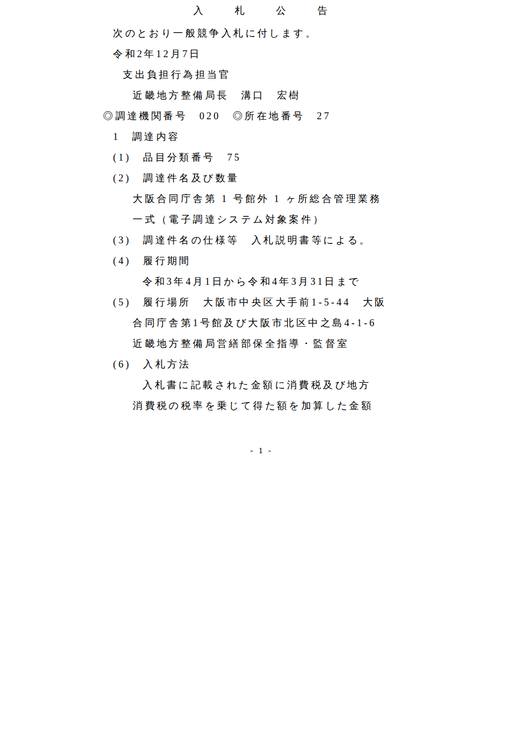入　札　公　告
次のとおり一般競争入札に付します。
令和2年12月7日
支出負担行為担当官
近畿地方整備局長　溝口　宏樹
◎調達機関番号　020　◎所在地番号　27
1　調達内容
(1)　品目分類番号　75
(2)　調達件名及び数量
大阪合同庁舎第 1 号館外 1 ヶ所総合管理業務
一式（電子調達システム対象案件）
(3)　調達件名の仕様等　入札説明書等による。
(4)　履行期間
令和3年4月1日から令和4年3月31日まで
(5)　履行場所　大阪市中央区大手前1-5-44　大阪
合同庁舎第1号館及び大阪市北区中之島4-1-6
近畿地方整備局営繕部保全指導・監督室
(6)　入札方法
入札書に記載された金額に消費税及び地方
消費税の税率を乗じて得た額を加算した金額
- 1 -